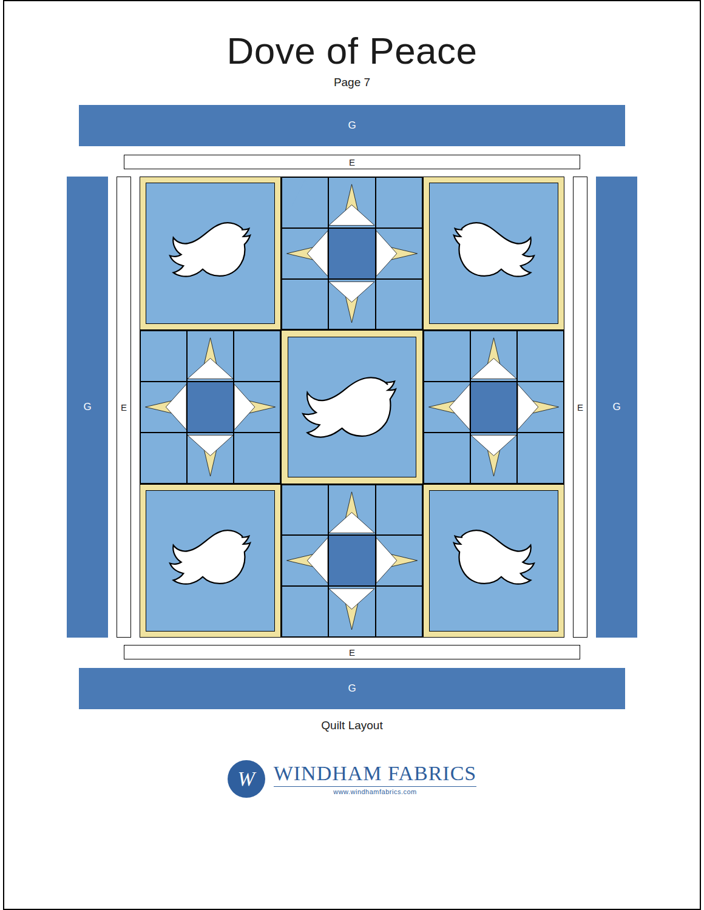Dove of Peace
Page 7
G
E
G
E
E
G
E
G
Quilt Layout
W
WINDHAM FABRICS www.windhamfabrics.com